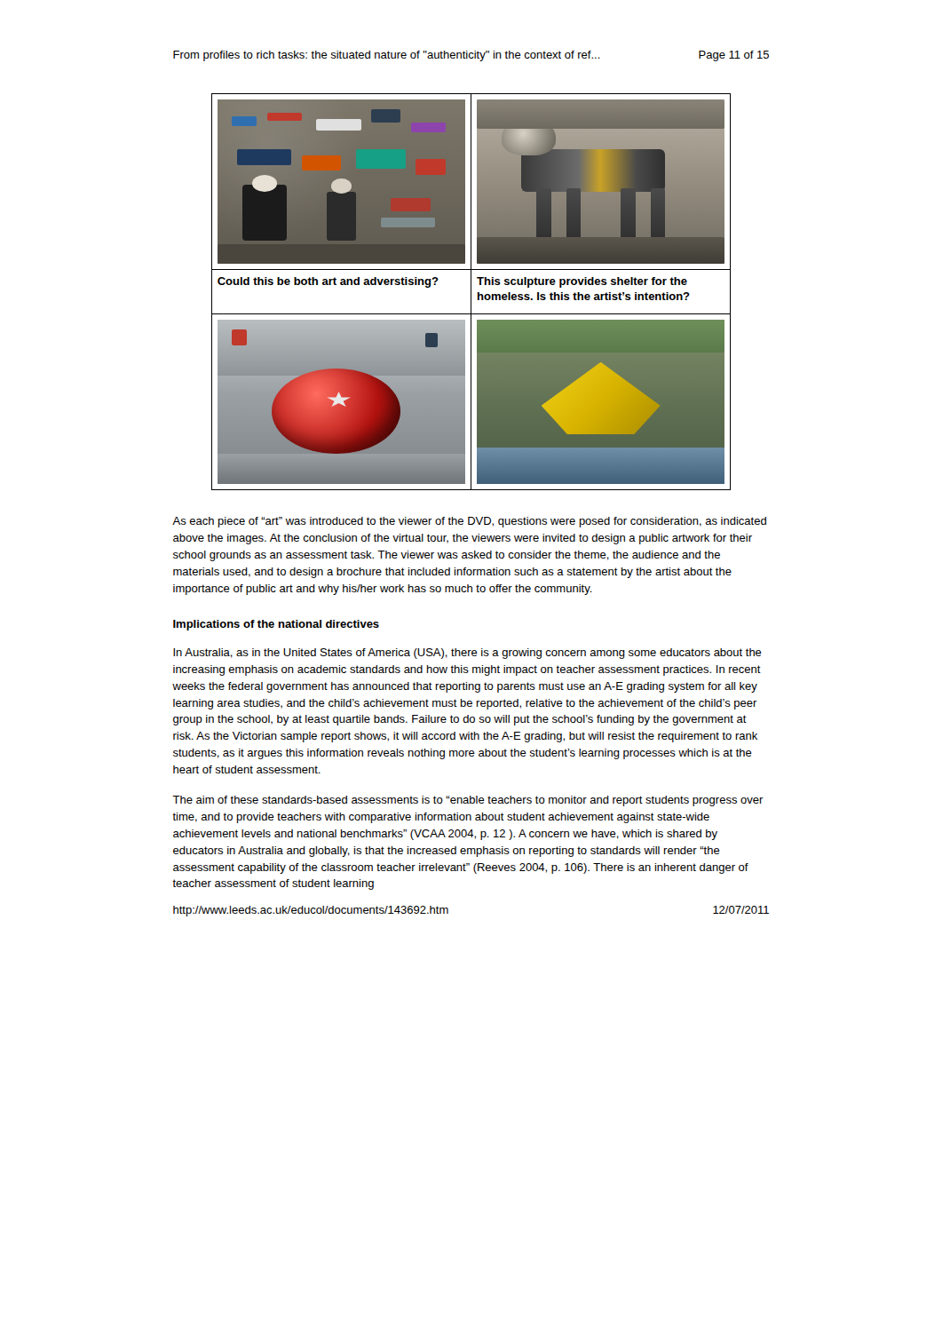Page 11 of 15 From profiles to rich tasks: the situated nature of "authenticity" in the context of ref...
| Could this be both art and adverstising? | This sculpture provides shelter for the homeless. Is this the artist’s intention? |
As each piece of “art” was introduced to the viewer of the DVD, questions were posed for consideration, as indicated above the images. At the conclusion of the virtual tour, the viewers were invited to design a public artwork for their school grounds as an assessment task. The viewer was asked to consider the theme, the audience and the materials used, and to design a brochure that included information such as a statement by the artist about the importance of public art and why his/her work has so much to offer the community.
Implications of the national directives
In Australia, as in the United States of America (USA), there is a growing concern among some educators about the increasing emphasis on academic standards and how this might impact on teacher assessment practices. In recent weeks the federal government has announced that reporting to parents must use an A-E grading system for all key learning area studies, and the child’s achievement must be reported, relative to the achievement of the child’s peer group in the school, by at least quartile bands. Failure to do so will put the school’s funding by the government at risk. As the Victorian sample report shows, it will accord with the A-E grading, but will resist the requirement to rank students, as it argues this information reveals nothing more about the student’s learning processes which is at the heart of student assessment.
The aim of these standards-based assessments is to “enable teachers to monitor and report students progress over time, and to provide teachers with comparative information about student achievement against state-wide achievement levels and national benchmarks” (VCAA 2004, p. 12 ). A concern we have, which is shared by educators in Australia and globally, is that the increased emphasis on reporting to standards will render “the assessment capability of the classroom teacher irrelevant” (Reeves 2004, p. 106). There is an inherent danger of teacher assessment of student learning
http://www.leeds.ac.uk/educol/documents/143692.htm 12/07/2011